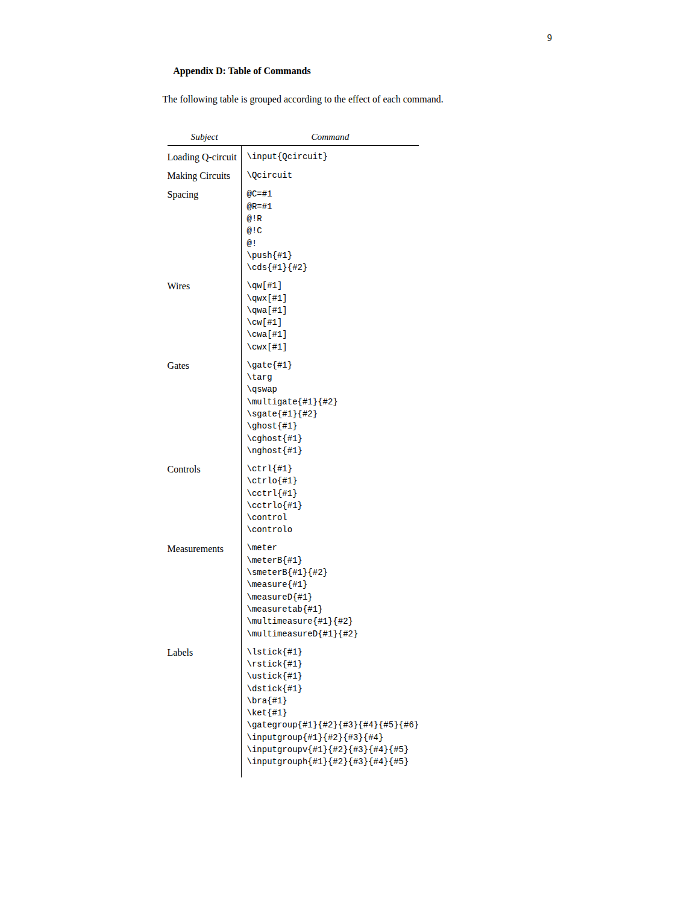9
Appendix D: Table of Commands
The following table is grouped according to the effect of each command.
| Subject | Command |
| --- | --- |
| Loading Q-circuit | \input{Qcircuit} |
| Making Circuits | \Qcircuit |
| Spacing | @C=#1 @R=#1 @!R @!C @! \push{#1} \cds{#1}{#2} |
| Wires | \qw[#1] \qwx[#1] \qwa[#1] \cw[#1] \cwa[#1] \cwx[#1] |
| Gates | \gate{#1} \targ \qswap \multigate{#1}{#2} \sgate{#1}{#2} \ghost{#1} \cghost{#1} \nghost{#1} |
| Controls | \ctrl{#1} \ctrlo{#1} \cctrl{#1} \cctrlo{#1} \control \controlo |
| Measurements | \meter \meterB{#1} \smeterB{#1}{#2} \measure{#1} \measureD{#1} \measuretab{#1} \multimeasure{#1}{#2} \multimeasureD{#1}{#2} |
| Labels | \lstick{#1} \rstick{#1} \ustick{#1} \dstick{#1} \bra{#1} \ket{#1} \gategroup{#1}{#2}{#3}{#4}{#5}{#6} \inputgroup{#1}{#2}{#3}{#4} \inputgroupv{#1}{#2}{#3}{#4}{#5} \inputgrouph{#1}{#2}{#3}{#4}{#5} |